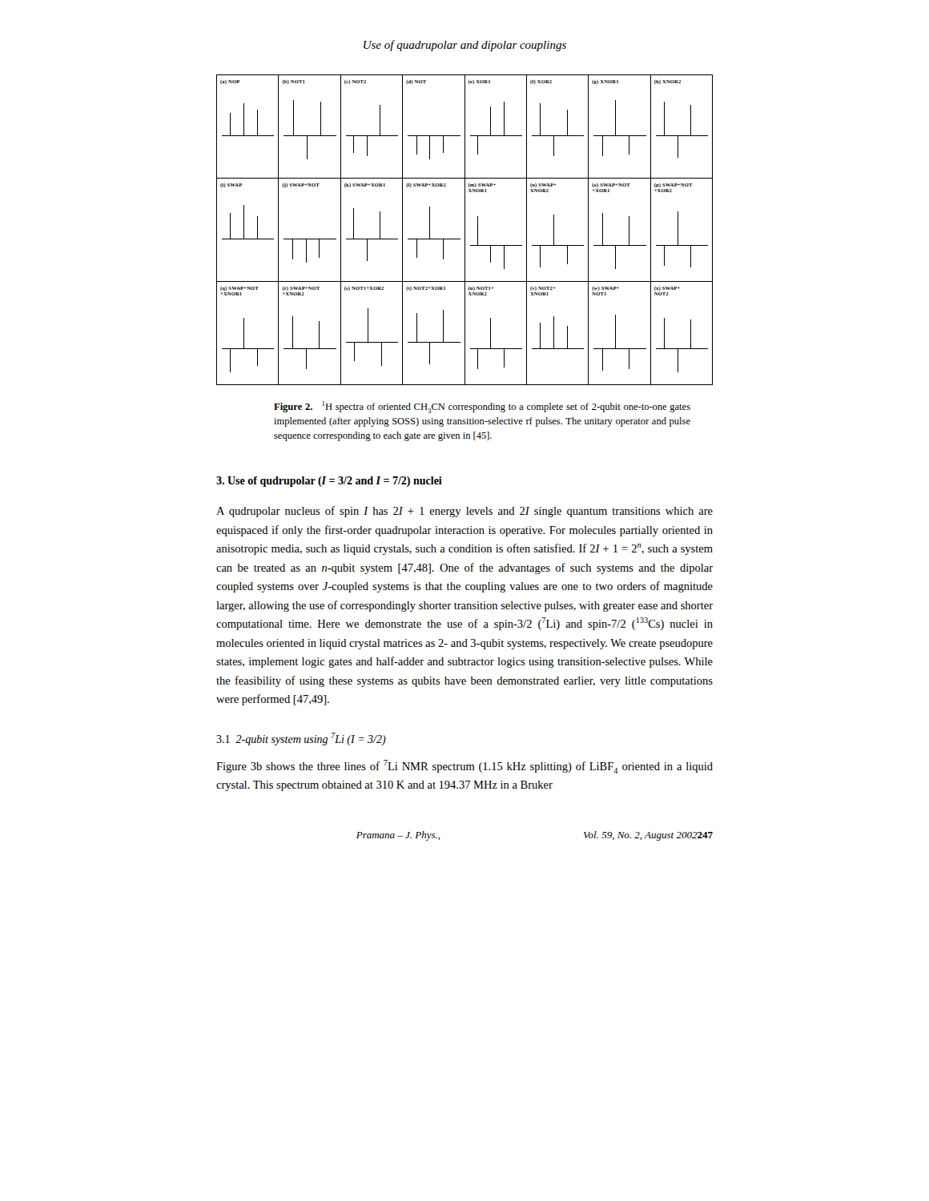Use of quadrupolar and dipolar couplings
(a) NOP
(b) NOT1
(c) NOT2
(d) NOT
(e) XOR1
(f) XOR2
(g) XNOR1
(h) XNOR2
(i) SWAP
(j) SWAP+NOT
(k) SWAP+XOR1
(l) SWAP+XOR2
(m) SWAP+
XNOR1
(n) SWAP+
XNOR2
(o) SWAP+NOT
+XOR1
(p) SWAP+NOT
+XOR2
(q) SWAP+NOT
+XNOR1
(r) SWAP+NOT
+XNOR2
(s) NOT1+XOR2
(t) NOT2+XOR1
(u) NOT1+
XNOR2
(v) NOT2+
XNOR1
(w) SWAP+
NOT1
(x) SWAP+
NOT2
Figure 2. 1H spectra of oriented CH3CN corresponding to a complete set of 2-qubit one-to-one gates implemented (after applying SOSS) using transition-selective rf pulses. The unitary operator and pulse sequence corresponding to each gate are given in [45].
3. Use of qudrupolar (I = 3/2 and I = 7/2) nuclei
A qudrupolar nucleus of spin I has 2I + 1 energy levels and 2I single quantum transitions which are equispaced if only the first-order quadrupolar interaction is operative. For molecules partially oriented in anisotropic media, such as liquid crystals, such a condition is often satisfied. If 2I + 1 = 2n, such a system can be treated as an n-qubit system [47,48]. One of the advantages of such systems and the dipolar coupled systems over J-coupled systems is that the coupling values are one to two orders of magnitude larger, allowing the use of correspondingly shorter transition selective pulses, with greater ease and shorter computational time. Here we demonstrate the use of a spin-3/2 (7Li) and spin-7/2 (133Cs) nuclei in molecules oriented in liquid crystal matrices as 2- and 3-qubit systems, respectively. We create pseudopure states, implement logic gates and half-adder and subtractor logics using transition-selective pulses. While the feasibility of using these systems as qubits have been demonstrated earlier, very little computations were performed [47,49].
3.1 2-qubit system using 7Li (I = 3/2)
Figure 3b shows the three lines of 7Li NMR spectrum (1.15 kHz splitting) of LiBF4 oriented in a liquid crystal. This spectrum obtained at 310 K and at 194.37 MHz in a Bruker
Pramana – J. Phys., Vol. 59, No. 2, August 2002 247